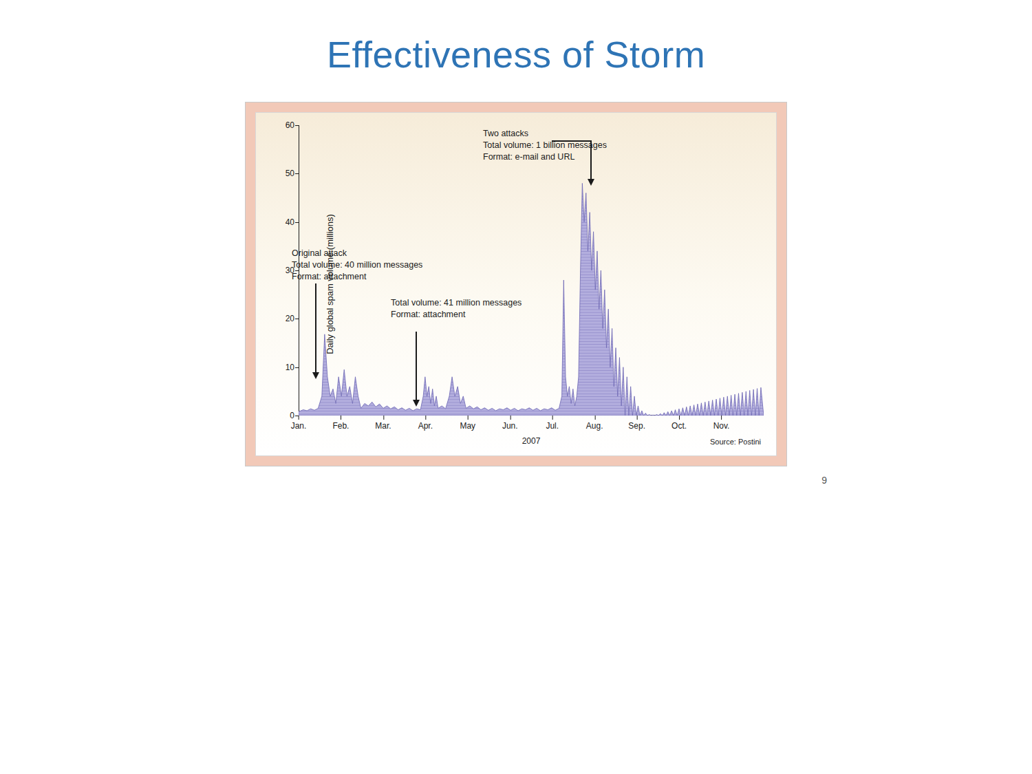Effectiveness of Storm
Daily global spam volume (millions)
60
50
40
30
20
10
0
Jan.
Feb.
Mar.
Apr.
May
Jun.
Jul.
Aug.
Sep.
Oct.
Nov.
2007
Source: Postini
Original attack
Total volume: 40 million messages
Format: attachment
Total volume: 41 million messages
Format: attachment
Two attacks
Total volume: 1 billion messages
Format: e-mail and URL
9